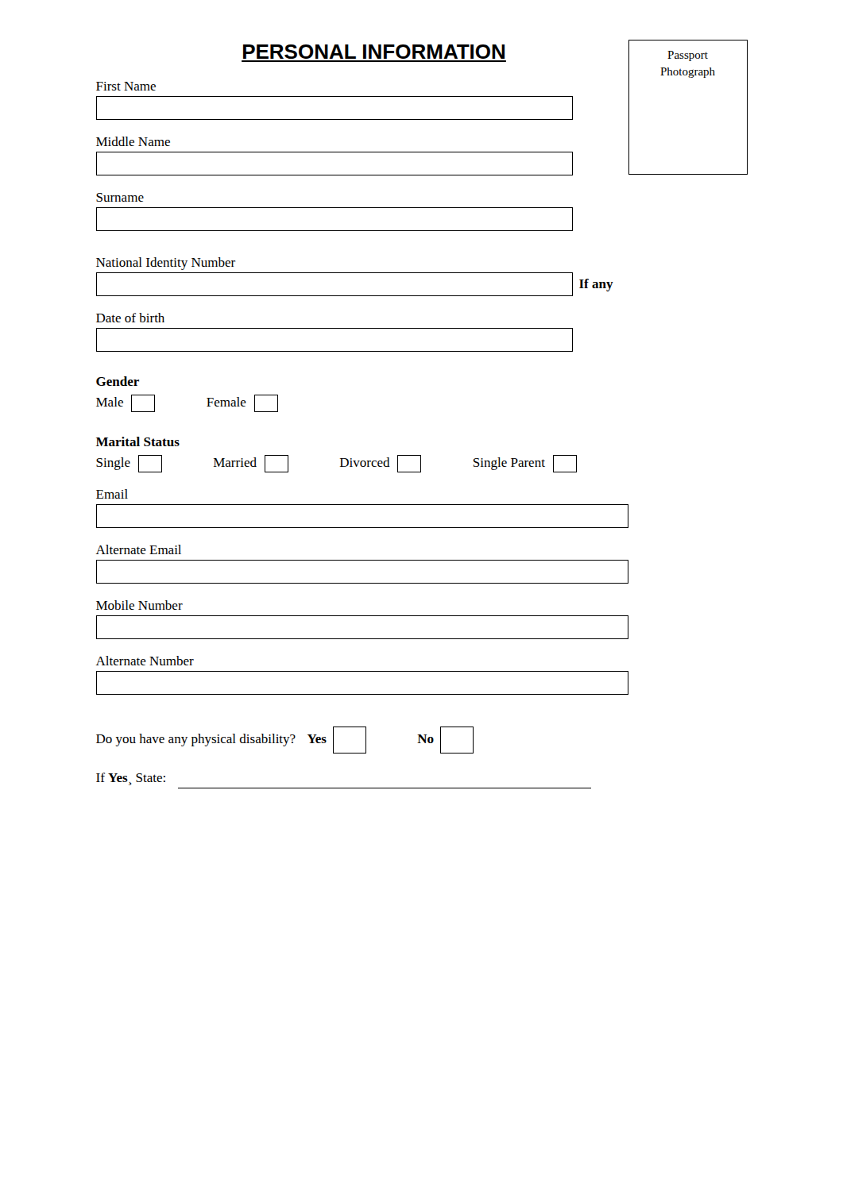Passport
Photograph
PERSONAL INFORMATION
First Name
Middle Name
Surname
National Identity Number If any
Date of birth
Gender
Male Female
Marital Status
Single Married Divorced Single Parent
Email
Alternate Email
Mobile Number
Alternate Number
Do you have any physical disability? Yes No
If Yes¸ State: